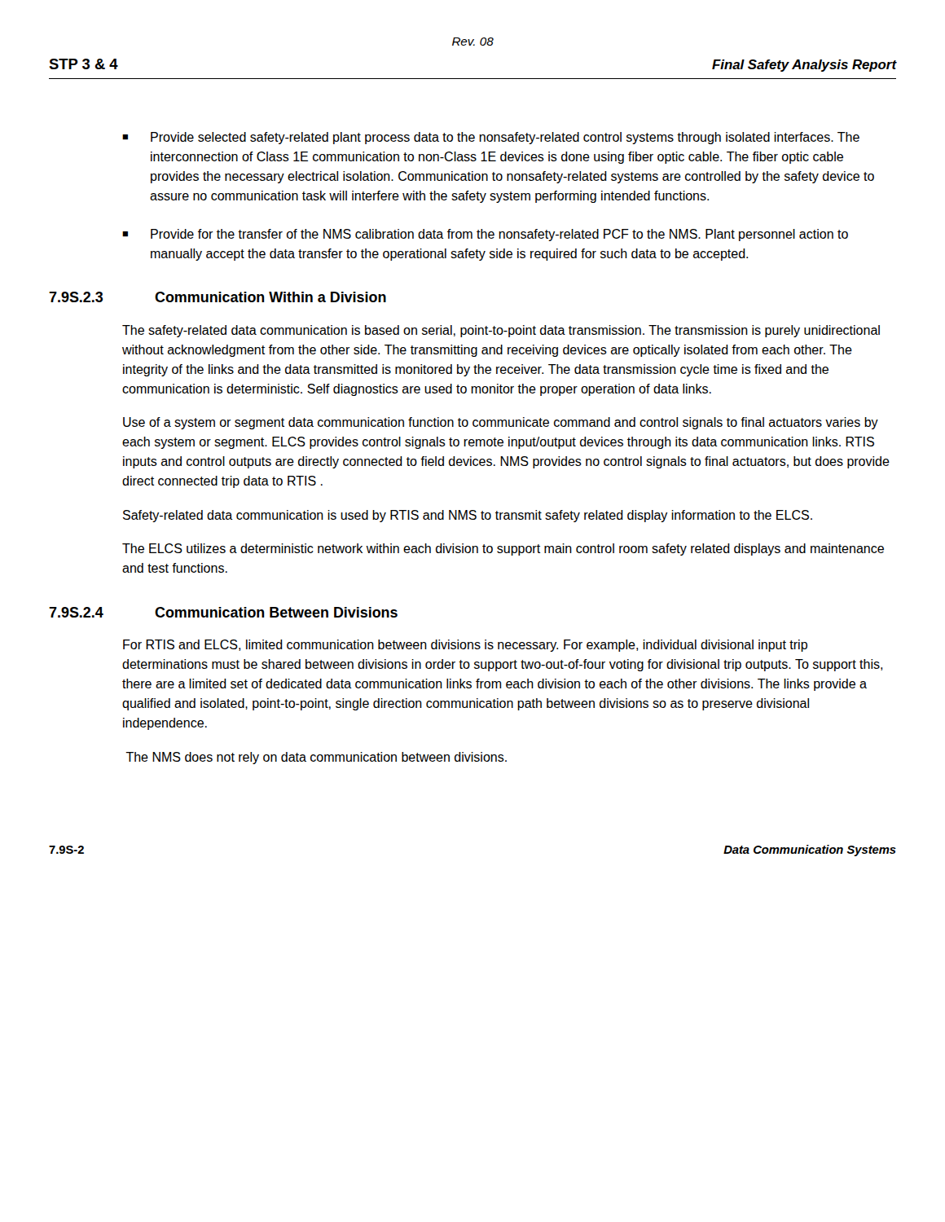Rev. 08
STP 3 & 4
Final Safety Analysis Report
Provide selected safety-related plant process data to the nonsafety-related control systems through isolated interfaces. The interconnection of Class 1E communication to non-Class 1E devices is done using fiber optic cable. The fiber optic cable provides the necessary electrical isolation. Communication to nonsafety-related systems are controlled by the safety device to assure no communication task will interfere with the safety system performing intended functions.
Provide for the transfer of the NMS calibration data from the nonsafety-related PCF to the NMS. Plant personnel action to manually accept the data transfer to the operational safety side is required for such data to be accepted.
7.9S.2.3 Communication Within a Division
The safety-related data communication is based on serial, point-to-point data transmission. The transmission is purely unidirectional without acknowledgment from the other side. The transmitting and receiving devices are optically isolated from each other. The integrity of the links and the data transmitted is monitored by the receiver. The data transmission cycle time is fixed and the communication is deterministic. Self diagnostics are used to monitor the proper operation of data links.
Use of a system or segment data communication function to communicate command and control signals to final actuators varies by each system or segment. ELCS provides control signals to remote input/output devices through its data communication links. RTIS inputs and control outputs are directly connected to field devices. NMS provides no control signals to final actuators, but does provide direct connected trip data to RTIS .
Safety-related data communication is used by RTIS and NMS to transmit safety related display information to the ELCS.
The ELCS utilizes a deterministic network within each division to support main control room safety related displays and maintenance and test functions.
7.9S.2.4 Communication Between Divisions
For RTIS and ELCS, limited communication between divisions is necessary. For example, individual divisional input trip determinations must be shared between divisions in order to support two-out-of-four voting for divisional trip outputs. To support this, there are a limited set of dedicated data communication links from each division to each of the other divisions. The links provide a qualified and isolated, point-to-point, single direction communication path between divisions so as to preserve divisional independence.
The NMS does not rely on data communication between divisions.
7.9S-2
Data Communication Systems